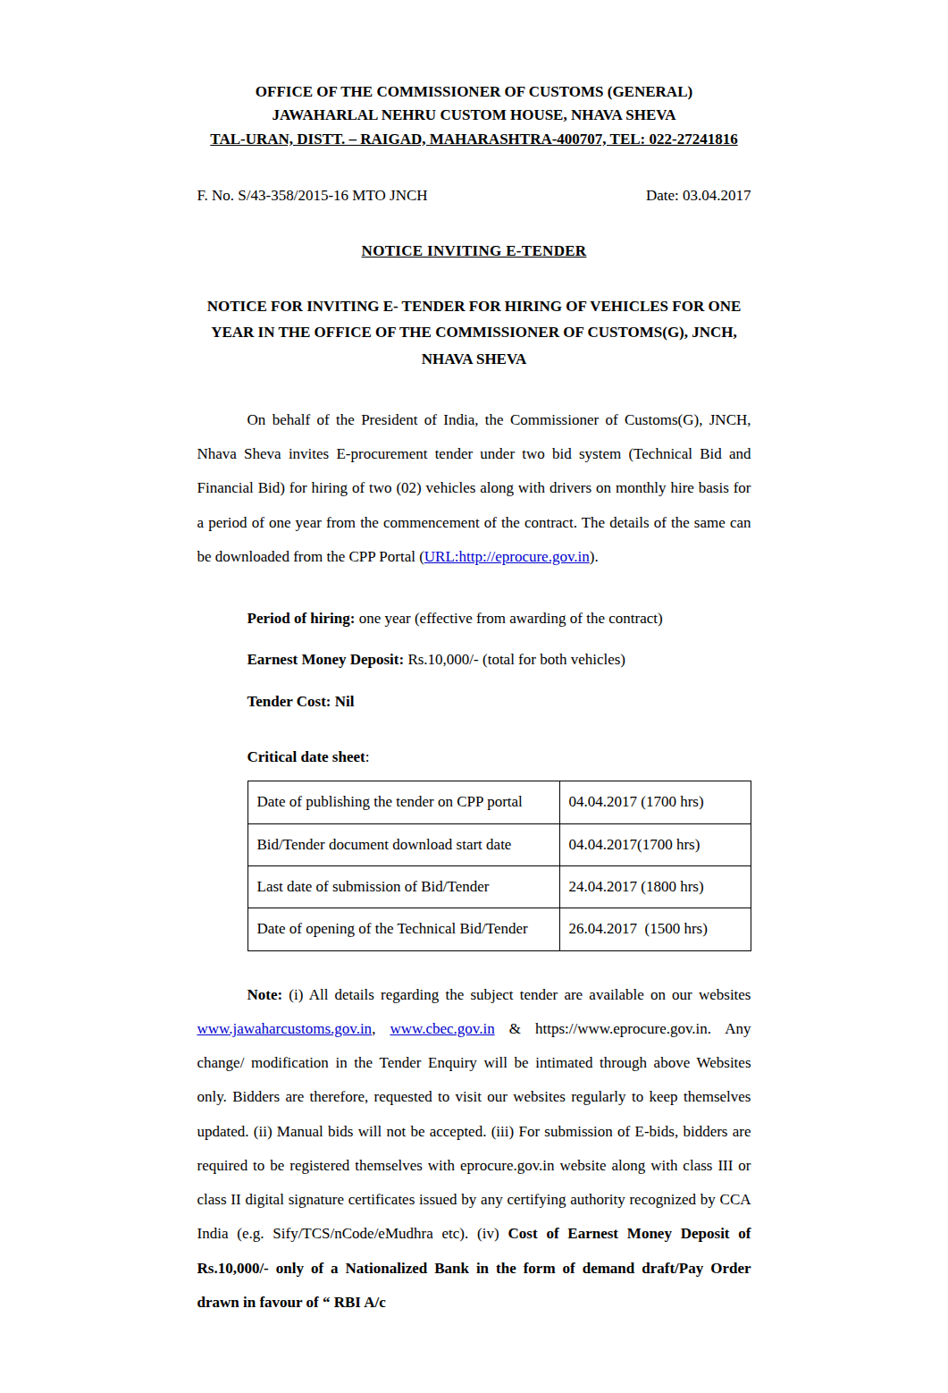OFFICE OF THE COMMISSIONER OF CUSTOMS (GENERAL)
JAWAHARLAL NEHRU CUSTOM HOUSE, NHAVA SHEVA
TAL-URAN, DISTT. – RAIGAD, MAHARASHTRA-400707, TEL: 022-27241816
F. No. S/43-358/2015-16 MTO JNCH
Date: 03.04.2017
NOTICE INVITING E-TENDER
Notice for inviting E- Tender for hiring of vehicles for one year in the office of the Commissioner of Customs(G), JNCH, Nhava Sheva
On behalf of the President of India, the Commissioner of Customs(G), JNCH, Nhava Sheva invites E-procurement tender under two bid system (Technical Bid and Financial Bid) for hiring of two (02) vehicles along with drivers on monthly hire basis for a period of one year from the commencement of the contract. The details of the same can be downloaded from the CPP Portal (URL:http://eprocure.gov.in).
Period of hiring: one year (effective from awarding of the contract)
Earnest Money Deposit: Rs.10,000/- (total for both vehicles)
Tender Cost: Nil
Critical date sheet:
| Date of publishing the tender on CPP portal | 04.04.2017 (1700 hrs) |
| Bid/Tender document download start date | 04.04.2017(1700 hrs) |
| Last date of submission of Bid/Tender | 24.04.2017 (1800 hrs) |
| Date of opening of the Technical Bid/Tender | 26.04.2017 (1500 hrs) |
Note: (i) All details regarding the subject tender are available on our websites www.jawaharcustoms.gov.in, www.cbec.gov.in & https://www.eprocure.gov.in. Any change/ modification in the Tender Enquiry will be intimated through above Websites only. Bidders are therefore, requested to visit our websites regularly to keep themselves updated. (ii) Manual bids will not be accepted. (iii) For submission of E-bids, bidders are required to be registered themselves with eprocure.gov.in website along with class III or class II digital signature certificates issued by any certifying authority recognized by CCA India (e.g. Sify/TCS/nCode/eMudhra etc). (iv) Cost of Earnest Money Deposit of Rs.10,000/- only of a Nationalized Bank in the form of demand draft/Pay Order drawn in favour of “ RBI A/c